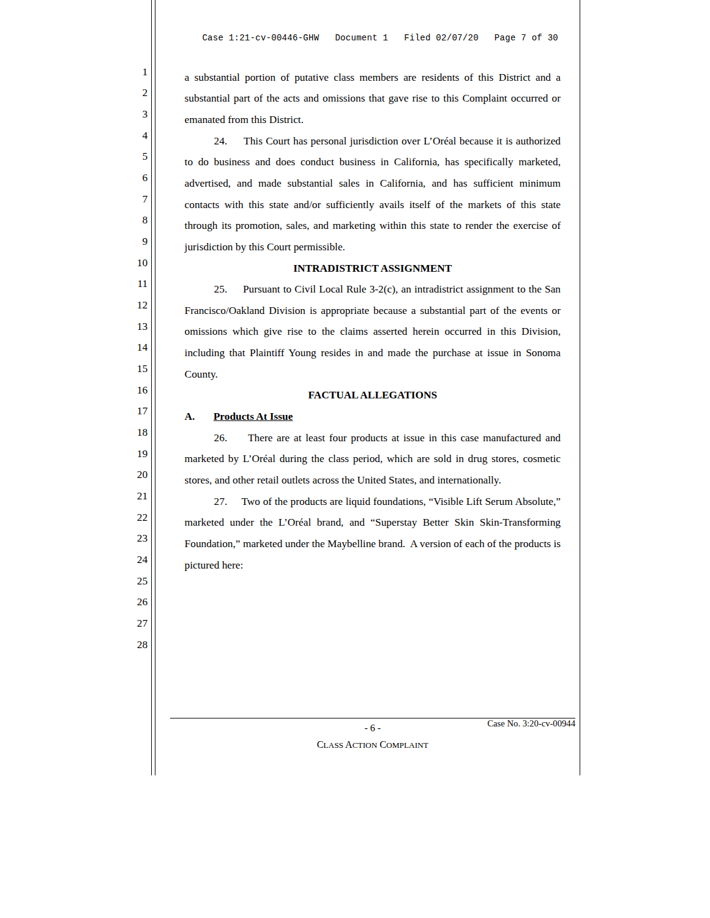Case 1:21-cv-00446-GHW Document 1 Filed 02/07/20 Page 7 of 30
1
2
3
4
5
6
7
8
9
10
11
12
13
14
15
16
17
18
19
20
21
22
23
24
25
26
27
28
a substantial portion of putative class members are residents of this District and a substantial part of the acts and omissions that gave rise to this Complaint occurred or emanated from this District.
24. This Court has personal jurisdiction over L’Oréal because it is authorized to do business and does conduct business in California, has specifically marketed, advertised, and made substantial sales in California, and has sufficient minimum contacts with this state and/or sufficiently avails itself of the markets of this state through its promotion, sales, and marketing within this state to render the exercise of jurisdiction by this Court permissible.
INTRADISTRICT ASSIGNMENT
25. Pursuant to Civil Local Rule 3-2(c), an intradistrict assignment to the San Francisco/Oakland Division is appropriate because a substantial part of the events or omissions which give rise to the claims asserted herein occurred in this Division, including that Plaintiff Young resides in and made the purchase at issue in Sonoma County.
FACTUAL ALLEGATIONS
A. Products At Issue
26. There are at least four products at issue in this case manufactured and marketed by L’Oréal during the class period, which are sold in drug stores, cosmetic stores, and other retail outlets across the United States, and internationally.
27. Two of the products are liquid foundations, “Visible Lift Serum Absolute,” marketed under the L’Oréal brand, and “Superstay Better Skin Skin-Transforming Foundation,” marketed under the Maybelline brand. A version of each of the products is pictured here:
- 6 -
CLASS ACTION COMPLAINT
Case No. 3:20-cv-00944